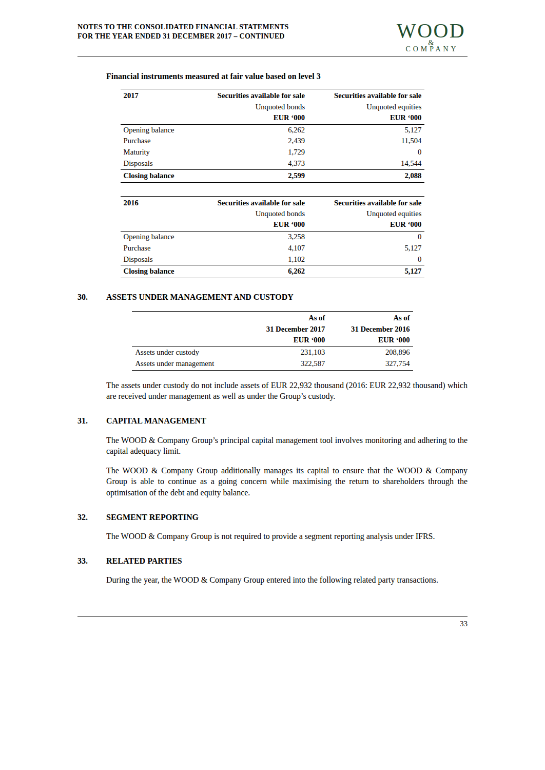Notes to the Consolidated Financial Statements
for the year ended 31 December 2017 – continued
WOOD
&
COMPANY
Financial instruments measured at fair value based on level 3
| 2017 | Securities available for sale | Securities available for sale |
| --- | --- | --- |
| | Unquoted bonds | Unquoted equities |
| | EUR ‘000 | EUR ‘000 |
| Opening balance | 6,262 | 5,127 |
| Purchase | 2,439 | 11,504 |
| Maturity | 1,729 | 0 |
| Disposals | 4,373 | 14,544 |
| Closing balance | 2,599 | 2,088 |
| 2016 | Securities available for sale | Securities available for sale |
| --- | --- | --- |
| | Unquoted bonds | Unquoted equities |
| | EUR ‘000 | EUR ‘000 |
| Opening balance | 3,258 | 0 |
| Purchase | 4,107 | 5,127 |
| Disposals | 1,102 | 0 |
| Closing balance | 6,262 | 5,127 |
30. Assets under management and custody
| | As of | As of |
| --- | --- | --- |
| | 31 December 2017 | 31 December 2016 |
| | EUR ‘000 | EUR ‘000 |
| Assets under custody | 231,103 | 208,896 |
| Assets under management | 322,587 | 327,754 |
The assets under custody do not include assets of EUR 22,932 thousand (2016: EUR 22,932 thousand) which are received under management as well as under the Group’s custody.
31. Capital management
The WOOD & Company Group’s principal capital management tool involves monitoring and adhering to the capital adequacy limit.
The WOOD & Company Group additionally manages its capital to ensure that the WOOD & Company Group is able to continue as a going concern while maximising the return to shareholders through the optimisation of the debt and equity balance.
32. Segment reporting
The WOOD & Company Group is not required to provide a segment reporting analysis under IFRS.
33. Related parties
During the year, the WOOD & Company Group entered into the following related party transactions.
33